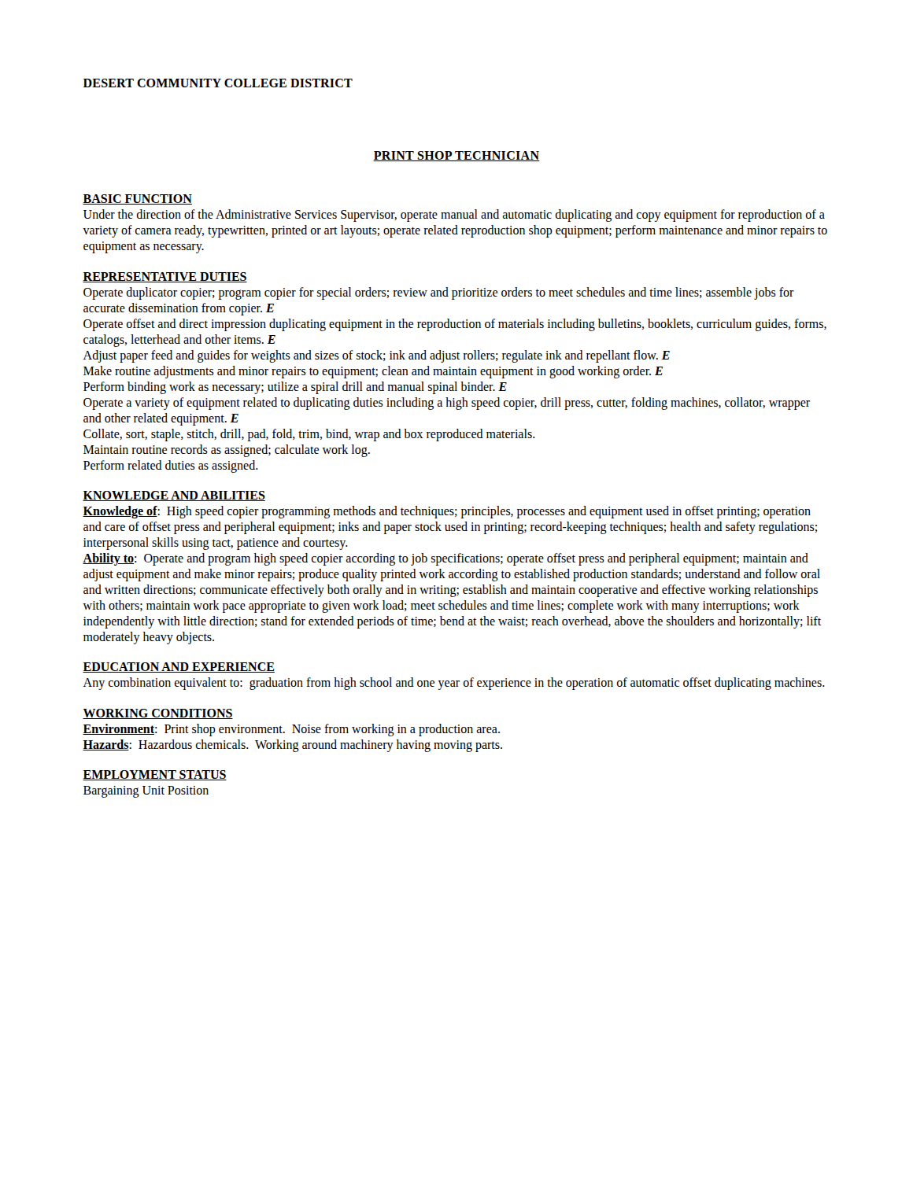DESERT COMMUNITY COLLEGE DISTRICT
PRINT SHOP TECHNICIAN
BASIC FUNCTION
Under the direction of the Administrative Services Supervisor, operate manual and automatic duplicating and copy equipment for reproduction of a variety of camera ready, typewritten, printed or art layouts; operate related reproduction shop equipment; perform maintenance and minor repairs to equipment as necessary.
REPRESENTATIVE DUTIES
Operate duplicator copier; program copier for special orders; review and prioritize orders to meet schedules and time lines; assemble jobs for accurate dissemination from copier. E
Operate offset and direct impression duplicating equipment in the reproduction of materials including bulletins, booklets, curriculum guides, forms, catalogs, letterhead and other items. E
Adjust paper feed and guides for weights and sizes of stock; ink and adjust rollers; regulate ink and repellant flow. E
Make routine adjustments and minor repairs to equipment; clean and maintain equipment in good working order. E
Perform binding work as necessary; utilize a spiral drill and manual spinal binder. E
Operate a variety of equipment related to duplicating duties including a high speed copier, drill press, cutter, folding machines, collator, wrapper and other related equipment. E
Collate, sort, staple, stitch, drill, pad, fold, trim, bind, wrap and box reproduced materials.
Maintain routine records as assigned; calculate work log.
Perform related duties as assigned.
KNOWLEDGE AND ABILITIES
Knowledge of: High speed copier programming methods and techniques; principles, processes and equipment used in offset printing; operation and care of offset press and peripheral equipment; inks and paper stock used in printing; record-keeping techniques; health and safety regulations; interpersonal skills using tact, patience and courtesy.
Ability to: Operate and program high speed copier according to job specifications; operate offset press and peripheral equipment; maintain and adjust equipment and make minor repairs; produce quality printed work according to established production standards; understand and follow oral and written directions; communicate effectively both orally and in writing; establish and maintain cooperative and effective working relationships with others; maintain work pace appropriate to given work load; meet schedules and time lines; complete work with many interruptions; work independently with little direction; stand for extended periods of time; bend at the waist; reach overhead, above the shoulders and horizontally; lift moderately heavy objects.
EDUCATION AND EXPERIENCE
Any combination equivalent to: graduation from high school and one year of experience in the operation of automatic offset duplicating machines.
WORKING CONDITIONS
Environment: Print shop environment. Noise from working in a production area.
Hazards: Hazardous chemicals. Working around machinery having moving parts.
EMPLOYMENT STATUS
Bargaining Unit Position